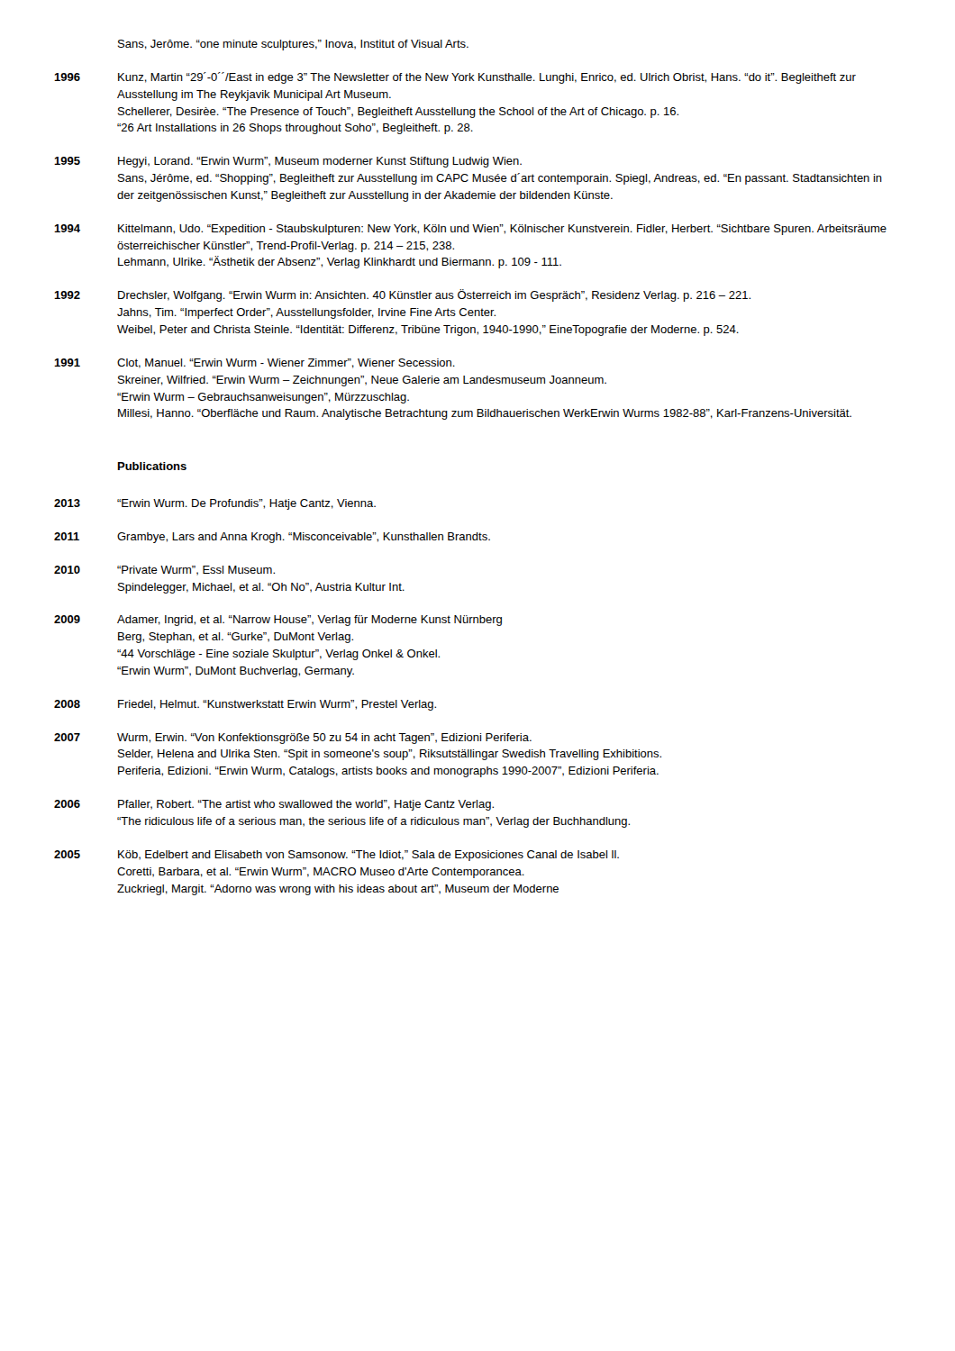Sans, Jerôme. “one minute sculptures,” Inova, Institut of Visual Arts.
1996
Kunz, Martin “29´-0´´/East in edge 3” The Newsletter of the New York Kunsthalle. Lunghi, Enrico, ed. Ulrich Obrist, Hans. “do it”. Begleitheft zur Ausstellung im The Reykjavik Municipal Art Museum.
Schellerer, Desirèe. “The Presence of Touch”, Begleitheft Ausstellung the School of the Art of Chicago. p. 16.
“26 Art Installations in 26 Shops throughout Soho”, Begleitheft. p. 28.
1995
Hegyi, Lorand. “Erwin Wurm”, Museum moderner Kunst Stiftung Ludwig Wien.
Sans, Jérôme, ed. “Shopping”, Begleitheft zur Ausstellung im CAPC Musée d´art contemporain. Spiegl, Andreas, ed. “En passant. Stadtansichten in der zeitgenössischen Kunst,” Begleitheft zur Ausstellung in der Akademie der bildenden Künste.
1994
Kittelmann, Udo. “Expedition - Staubskulpturen: New York, Köln und Wien”, Kölnischer Kunstverein. Fidler, Herbert. “Sichtbare Spuren. Arbeitsräume österreichischer Künstler”, Trend-Profil-Verlag. p. 214 – 215, 238.
Lehmann, Ulrike. “Ästhetik der Absenz”, Verlag Klinkhardt und Biermann. p. 109 - 111.
1992
Drechsler, Wolfgang. “Erwin Wurm in: Ansichten. 40 Künstler aus Österreich im Gespräch”, Residenz Verlag. p. 216 – 221.
Jahns, Tim. “Imperfect Order”, Ausstellungsfolder, Irvine Fine Arts Center.
Weibel, Peter and Christa Steinle. “Identität: Differenz, Tribüne Trigon, 1940-1990,” EineTopografie der Moderne. p. 524.
1991
Clot, Manuel. “Erwin Wurm - Wiener Zimmer”, Wiener Secession.
Skreiner, Wilfried. “Erwin Wurm – Zeichnungen”, Neue Galerie am Landesmuseum Joanneum.
“Erwin Wurm – Gebrauchsanweisungen”, Mürzzuschlag.
Millesi, Hanno. “Oberfläche und Raum. Analytische Betrachtung zum Bildhauerischen WerkErwin Wurms 1982-88”, Karl-Franzens-Universität.
Publications
2013
“Erwin Wurm. De Profundis”, Hatje Cantz, Vienna.
2011
Grambye, Lars and Anna Krogh. “Misconceivable”, Kunsthallen Brandts.
2010
“Private Wurm”, Essl Museum.
Spindelegger, Michael, et al. “Oh No”, Austria Kultur Int.
2009
Adamer, Ingrid, et al. “Narrow House”, Verlag für Moderne Kunst Nürnberg
Berg, Stephan, et al. “Gurke”, DuMont Verlag.
“44 Vorschläge - Eine soziale Skulptur”, Verlag Onkel & Onkel.
“Erwin Wurm”, DuMont Buchverlag, Germany.
2008
Friedel, Helmut. “Kunstwerkstatt Erwin Wurm”, Prestel Verlag.
2007
Wurm, Erwin. “Von Konfektionsgröße 50 zu 54 in acht Tagen”, Edizioni Periferia.
Selder, Helena and Ulrika Sten. “Spit in someone's soup”, Riksutställingar Swedish Travelling Exhibitions.
Periferia, Edizioni. “Erwin Wurm, Catalogs, artists books and monographs 1990-2007”, Edizioni Periferia.
2006
Pfaller, Robert. “The artist who swallowed the world”, Hatje Cantz Verlag.
“The ridiculous life of a serious man, the serious life of a ridiculous man”, Verlag der Buchhandlung.
2005
Köb, Edelbert and Elisabeth von Samsonow. “The Idiot,” Sala de Exposiciones Canal de Isabel ll.
Coretti, Barbara, et al. “Erwin Wurm”, MACRO Museo d'Arte Contemporancea.
Zuckriegl, Margit. “Adorno was wrong with his ideas about art”, Museum der Moderne